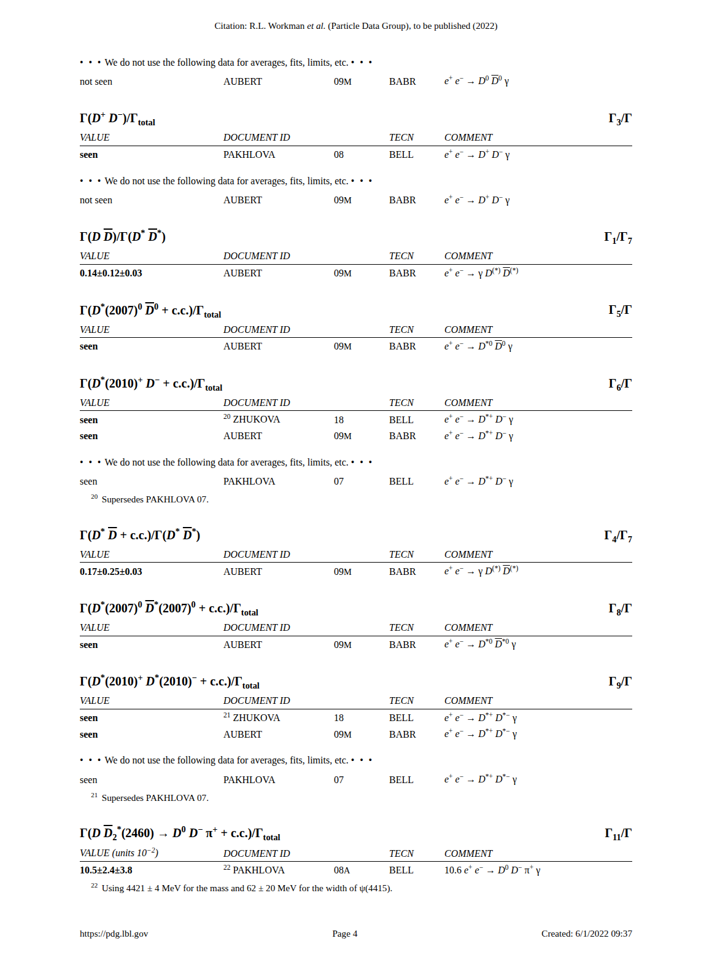Citation: R.L. Workman et al. (Particle Data Group), to be published (2022)
• • • We do not use the following data for averages, fits, limits, etc. • • •
| not seen | AUBERT | 09 M | BABR | e + e − → D 0 D 0 γ |
Γ(D+ D−)/Γtotal Γ3/Γ
| VALUE | DOCUMENT ID | | TECN | COMMENT |
| --- | --- | --- | --- | --- |
| seen | PAKHLOVA | 08 | BELL | e + e − → D + D − γ |
• • • We do not use the following data for averages, fits, limits, etc. • • •
| not seen | AUBERT | 09 M | BABR | e + e − → D + D − γ |
Γ(D D)/Γ(D* D*) Γ1/Γ7
| VALUE | DOCUMENT ID | | TECN | COMMENT |
| --- | --- | --- | --- | --- |
| 0.14±0.12±0.03 | AUBERT | 09 M | BABR | e + e − → γ D (*) D (*) |
Γ(D*(2007)0 D0 + c.c.)/Γtotal Γ5/Γ
| VALUE | DOCUMENT ID | | TECN | COMMENT |
| --- | --- | --- | --- | --- |
| seen | AUBERT | 09 M | BABR | e + e − → D *0 D 0 γ |
Γ(D*(2010)+ D− + c.c.)/Γtotal Γ6/Γ
| VALUE | DOCUMENT ID | | TECN | COMMENT |
| --- | --- | --- | --- | --- |
| seen | 20 ZHUKOVA | 18 | BELL | e + e − → D *+ D − γ |
| seen | AUBERT | 09 M | BABR | e + e − → D *+ D − γ |
• • • We do not use the following data for averages, fits, limits, etc. • • •
| seen | PAKHLOVA | 07 | BELL | e + e − → D *+ D − γ |
20 Supersedes PAKHLOVA 07.
Γ(D* D + c.c.)/Γ(D* D*) Γ4/Γ7
| VALUE | DOCUMENT ID | | TECN | COMMENT |
| --- | --- | --- | --- | --- |
| 0.17±0.25±0.03 | AUBERT | 09 M | BABR | e + e − → γ D (*) D (*) |
Γ(D*(2007)0 D*(2007)0 + c.c.)/Γtotal Γ8/Γ
| VALUE | DOCUMENT ID | | TECN | COMMENT |
| --- | --- | --- | --- | --- |
| seen | AUBERT | 09 M | BABR | e + e − → D *0 D *0 γ |
Γ(D*(2010)+ D*(2010)− + c.c.)/Γtotal Γ9/Γ
| VALUE | DOCUMENT ID | | TECN | COMMENT |
| --- | --- | --- | --- | --- |
| seen | 21 ZHUKOVA | 18 | BELL | e + e − → D *+ D *− γ |
| seen | AUBERT | 09 M | BABR | e + e − → D *+ D *− γ |
• • • We do not use the following data for averages, fits, limits, etc. • • •
| seen | PAKHLOVA | 07 | BELL | e + e − → D *+ D *− γ |
21 Supersedes PAKHLOVA 07.
Γ(D D2*(2460) → D0 D− π+ + c.c.)/Γtotal Γ11/Γ
| VALUE (units 10 −2 ) | DOCUMENT ID | | TECN | COMMENT |
| --- | --- | --- | --- | --- |
| 10.5±2.4±3.8 | 22 PAKHLOVA | 08 A | BELL | 10.6 e + e − → D 0 D − π + γ |
22 Using 4421 ± 4 MeV for the mass and 62 ± 20 MeV for the width of ψ(4415).
https://pdg.lbl.gov Page 4 Created: 6/1/2022 09:37